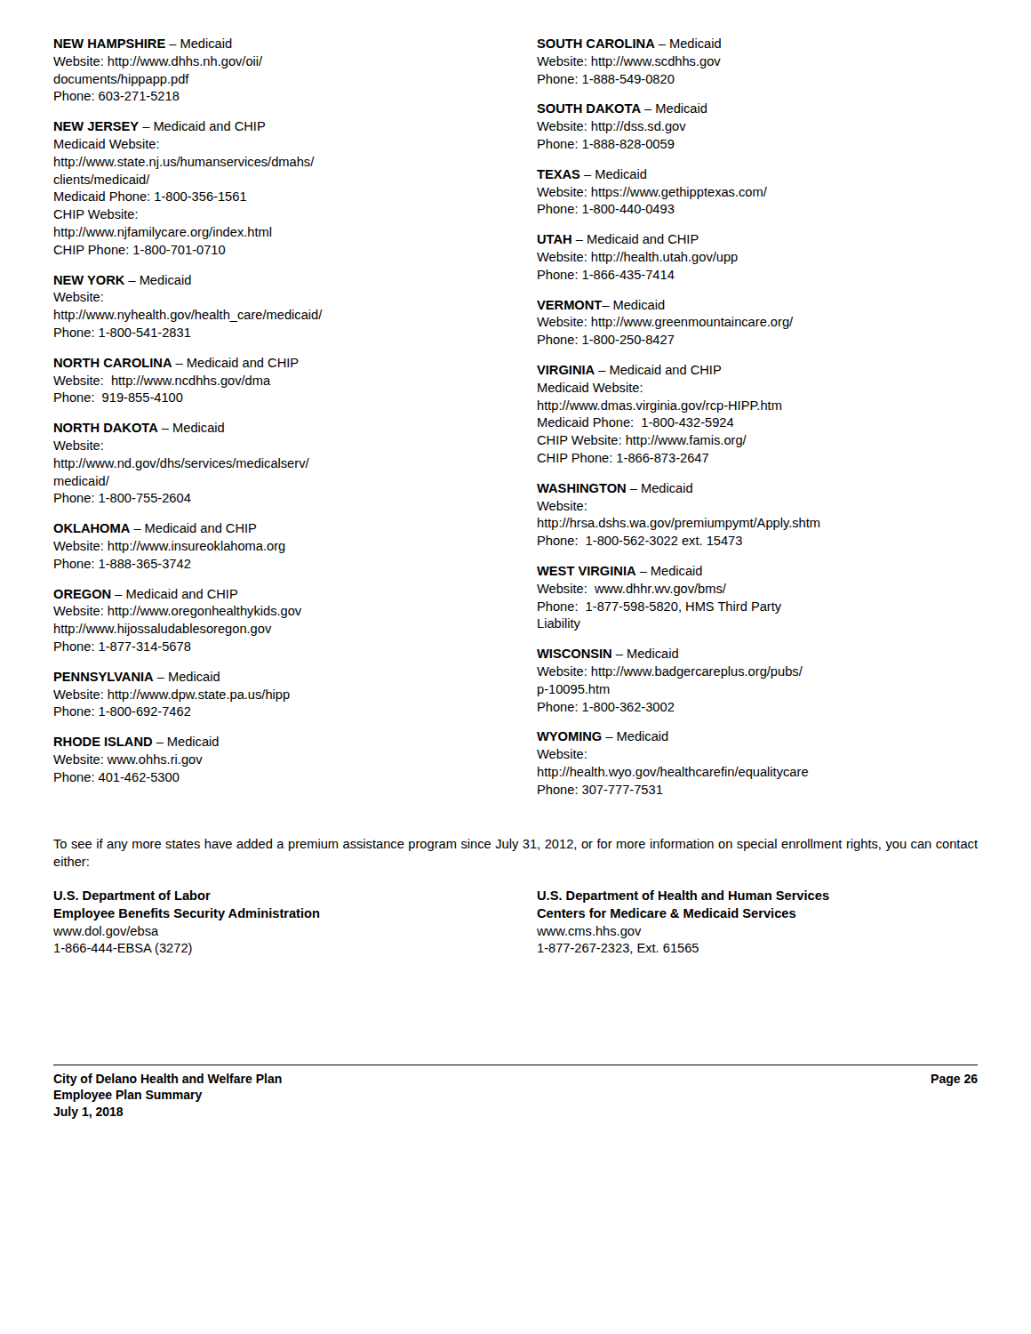NEW HAMPSHIRE – Medicaid
Website: http://www.dhhs.nh.gov/oii/
documents/hippapp.pdf
Phone: 603-271-5218
NEW JERSEY – Medicaid and CHIP
Medicaid Website:
http://www.state.nj.us/humanservices/dmahs/
clients/medicaid/
Medicaid Phone: 1-800-356-1561
CHIP Website:
http://www.njfamilycare.org/index.html
CHIP Phone: 1-800-701-0710
NEW YORK – Medicaid
Website:
http://www.nyhealth.gov/health_care/medicaid/
Phone: 1-800-541-2831
NORTH CAROLINA – Medicaid and CHIP
Website: http://www.ncdhhs.gov/dma
Phone: 919-855-4100
NORTH DAKOTA – Medicaid
Website:
http://www.nd.gov/dhs/services/medicalserv/
medicaid/
Phone: 1-800-755-2604
OKLAHOMA – Medicaid and CHIP
Website: http://www.insureoklahoma.org
Phone: 1-888-365-3742
OREGON – Medicaid and CHIP
Website: http://www.oregonhealthykids.gov
http://www.hijossaludablesoregon.gov
Phone: 1-877-314-5678
PENNSYLVANIA – Medicaid
Website: http://www.dpw.state.pa.us/hipp
Phone: 1-800-692-7462
RHODE ISLAND – Medicaid
Website: www.ohhs.ri.gov
Phone: 401-462-5300
SOUTH CAROLINA – Medicaid
Website: http://www.scdhhs.gov
Phone: 1-888-549-0820
SOUTH DAKOTA – Medicaid
Website: http://dss.sd.gov
Phone: 1-888-828-0059
TEXAS – Medicaid
Website: https://www.gethipptexas.com/
Phone: 1-800-440-0493
UTAH – Medicaid and CHIP
Website: http://health.utah.gov/upp
Phone: 1-866-435-7414
VERMONT– Medicaid
Website: http://www.greenmountaincare.org/
Phone: 1-800-250-8427
VIRGINIA – Medicaid and CHIP
Medicaid Website:
http://www.dmas.virginia.gov/rcp-HIPP.htm
Medicaid Phone: 1-800-432-5924
CHIP Website: http://www.famis.org/
CHIP Phone: 1-866-873-2647
WASHINGTON – Medicaid
Website:
http://hrsa.dshs.wa.gov/premiumpymt/Apply.shtm
Phone: 1-800-562-3022 ext. 15473
WEST VIRGINIA – Medicaid
Website: www.dhhr.wv.gov/bms/
Phone: 1-877-598-5820, HMS Third Party
Liability
WISCONSIN – Medicaid
Website: http://www.badgercareplus.org/pubs/
p-10095.htm
Phone: 1-800-362-3002
WYOMING – Medicaid
Website:
http://health.wyo.gov/healthcarefin/equalitycare
Phone: 307-777-7531
To see if any more states have added a premium assistance program since July 31, 2012, or for more information on special enrollment rights, you can contact either:
U.S. Department of Labor
Employee Benefits Security Administration
www.dol.gov/ebsa
1-866-444-EBSA (3272)
U.S. Department of Health and Human Services
Centers for Medicare & Medicaid Services
www.cms.hhs.gov
1-877-267-2323, Ext. 61565
City of Delano Health and Welfare Plan
Employee Plan Summary
July 1, 2018
Page 26